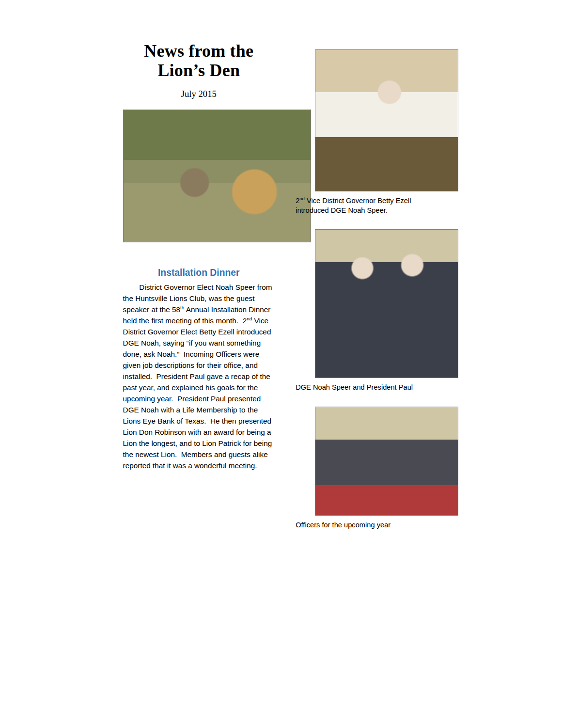News from the Lion’s Den
July 2015
Installation Dinner
District Governor Elect Noah Speer from the Huntsville Lions Club, was the guest speaker at the 58th Annual Installation Dinner held the first meeting of this month. 2nd Vice District Governor Elect Betty Ezell introduced DGE Noah, saying “if you want something done, ask Noah.” Incoming Officers were given job descriptions for their office, and installed. President Paul gave a recap of the past year, and explained his goals for the upcoming year. President Paul presented DGE Noah with a Life Membership to the Lions Eye Bank of Texas. He then presented Lion Don Robinson with an award for being a Lion the longest, and to Lion Patrick for being the newest Lion. Members and guests alike reported that it was a wonderful meeting.
2nd Vice District Governor Betty Ezell introduced DGE Noah Speer.
DGE Noah Speer and President Paul
Officers for the upcoming year